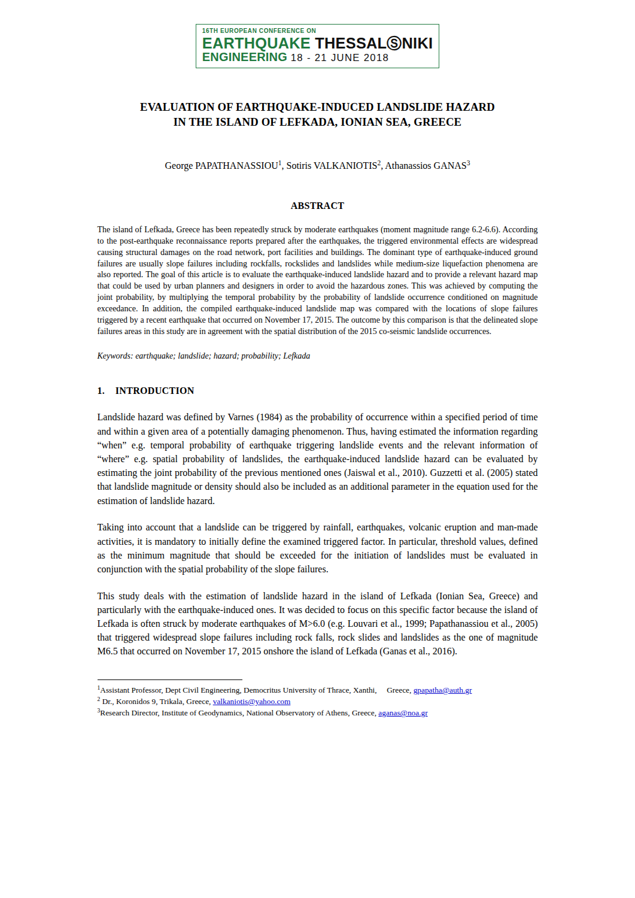16TH EUROPEAN CONFERENCE ON
EARTHQUAKE THESSALⓈNIKI
ENGINEERING 18 - 21 JUNE 2018
EVALUATION OF EARTHQUAKE-INDUCED LANDSLIDE HAZARD
IN THE ISLAND OF LEFKADA, IONIAN SEA, GREECE
George PAPATHANASSIOU1, Sotiris VALKANIOTIS2, Athanassios GANAS3
ABSTRACT
The island of Lefkada, Greece has been repeatedly struck by moderate earthquakes (moment magnitude range 6.2-6.6). According to the post-earthquake reconnaissance reports prepared after the earthquakes, the triggered environmental effects are widespread causing structural damages on the road network, port facilities and buildings. The dominant type of earthquake-induced ground failures are usually slope failures including rockfalls, rockslides and landslides while medium-size liquefaction phenomena are also reported. The goal of this article is to evaluate the earthquake-induced landslide hazard and to provide a relevant hazard map that could be used by urban planners and designers in order to avoid the hazardous zones. This was achieved by computing the joint probability, by multiplying the temporal probability by the probability of landslide occurrence conditioned on magnitude exceedance. In addition, the compiled earthquake-induced landslide map was compared with the locations of slope failures triggered by a recent earthquake that occurred on November 17, 2015. The outcome by this comparison is that the delineated slope failures areas in this study are in agreement with the spatial distribution of the 2015 co-seismic landslide occurrences.
Keywords: earthquake; landslide; hazard; probability; Lefkada
1. INTRODUCTION
Landslide hazard was defined by Varnes (1984) as the probability of occurrence within a specified period of time and within a given area of a potentially damaging phenomenon. Thus, having estimated the information regarding “when” e.g. temporal probability of earthquake triggering landslide events and the relevant information of “where” e.g. spatial probability of landslides, the earthquake-induced landslide hazard can be evaluated by estimating the joint probability of the previous mentioned ones (Jaiswal et al., 2010). Guzzetti et al. (2005) stated that landslide magnitude or density should also be included as an additional parameter in the equation used for the estimation of landslide hazard.
Taking into account that a landslide can be triggered by rainfall, earthquakes, volcanic eruption and man-made activities, it is mandatory to initially define the examined triggered factor. In particular, threshold values, defined as the minimum magnitude that should be exceeded for the initiation of landslides must be evaluated in conjunction with the spatial probability of the slope failures.
This study deals with the estimation of landslide hazard in the island of Lefkada (Ionian Sea, Greece) and particularly with the earthquake-induced ones. It was decided to focus on this specific factor because the island of Lefkada is often struck by moderate earthquakes of M>6.0 (e.g. Louvari et al., 1999; Papathanassiou et al., 2005) that triggered widespread slope failures including rock falls, rock slides and landslides as the one of magnitude M6.5 that occurred on November 17, 2015 onshore the island of Lefkada (Ganas et al., 2016).
1Assistant Professor, Dept Civil Engineering, Democritus University of Thrace, Xanthi, Greece, gpapatha@auth.gr
2 Dr., Koronidos 9, Trikala, Greece, valkaniotis@yahoo.com
3Research Director, Institute of Geodynamics, National Observatory of Athens, Greece, aganas@noa.gr